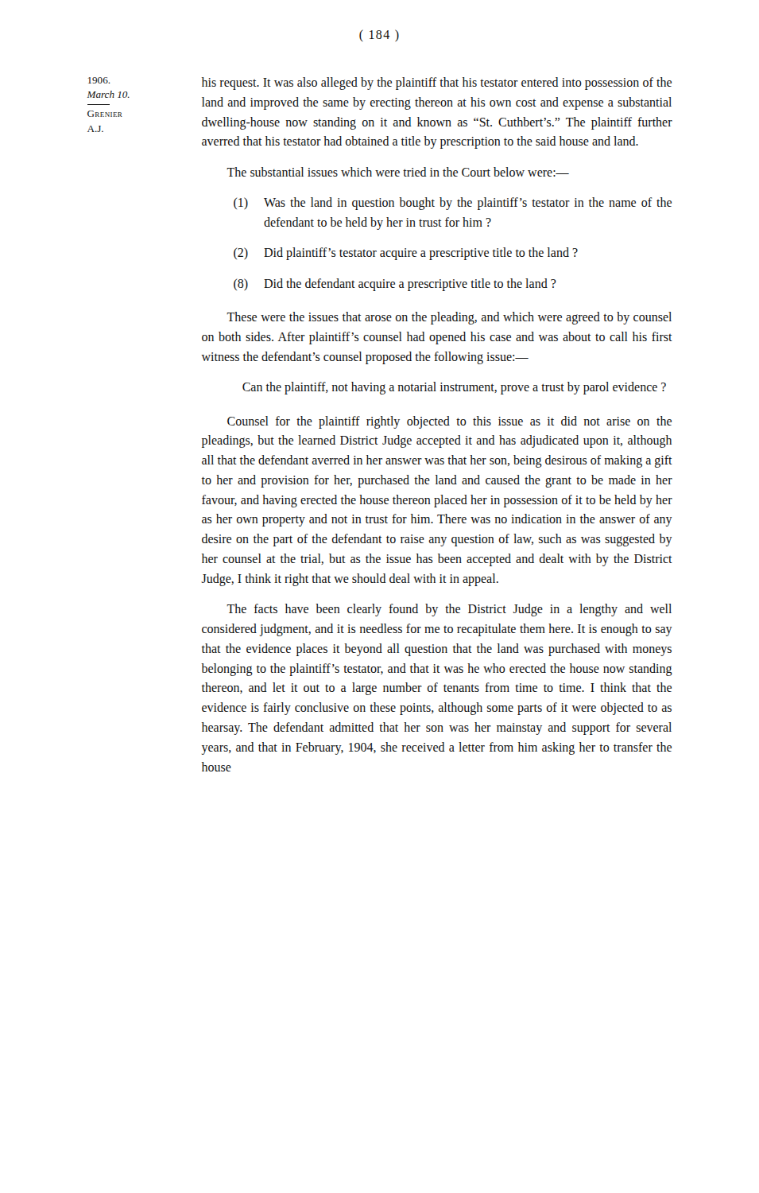( 184 )
1906. March 10. Grenier A.J.
his request. It was also alleged by the plaintiff that his testator entered into possession of the land and improved the same by erecting thereon at his own cost and expense a substantial dwelling-house now standing on it and known as “St. Cuthbert’s.” The plaintiff further averred that his testator had obtained a title by prescription to the said house and land.
The substantial issues which were tried in the Court below were:—
(1) Was the land in question bought by the plaintiff’s testator in the name of the defendant to be held by her in trust for him ?
(2) Did plaintiff’s testator acquire a prescriptive title to the land ?
(8) Did the defendant acquire a prescriptive title to the land ?
These were the issues that arose on the pleading, and which were agreed to by counsel on both sides. After plaintiff’s counsel had opened his case and was about to call his first witness the defendant’s counsel proposed the following issue:—
Can the plaintiff, not having a notarial instrument, prove a trust by parol evidence ?
Counsel for the plaintiff rightly objected to this issue as it did not arise on the pleadings, but the learned District Judge accepted it and has adjudicated upon it, although all that the defendant averred in her answer was that her son, being desirous of making a gift to her and provision for her, purchased the land and caused the grant to be made in her favour, and having erected the house thereon placed her in possession of it to be held by her as her own property and not in trust for him. There was no indication in the answer of any desire on the part of the defendant to raise any question of law, such as was suggested by her counsel at the trial, but as the issue has been accepted and dealt with by the District Judge, I think it right that we should deal with it in appeal.
The facts have been clearly found by the District Judge in a lengthy and well considered judgment, and it is needless for me to recapitulate them here. It is enough to say that the evidence places it beyond all question that the land was purchased with moneys belonging to the plaintiff’s testator, and that it was he who erected the house now standing thereon, and let it out to a large number of tenants from time to time. I think that the evidence is fairly conclusive on these points, although some parts of it were objected to as hearsay. The defendant admitted that her son was her mainstay and support for several years, and that in February, 1904, she received a letter from him asking her to transfer the house